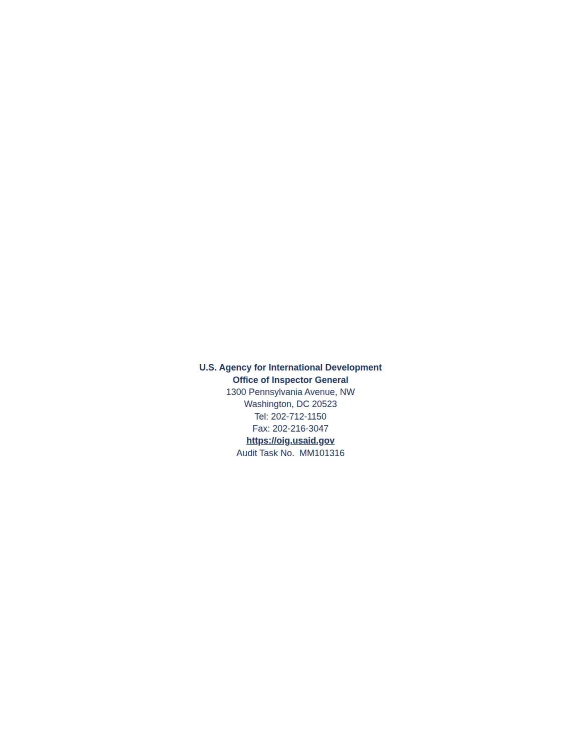U.S. Agency for International Development
Office of Inspector General
1300 Pennsylvania Avenue, NW
Washington, DC 20523
Tel: 202-712-1150
Fax: 202-216-3047
https://oig.usaid.gov
Audit Task No. MM101316